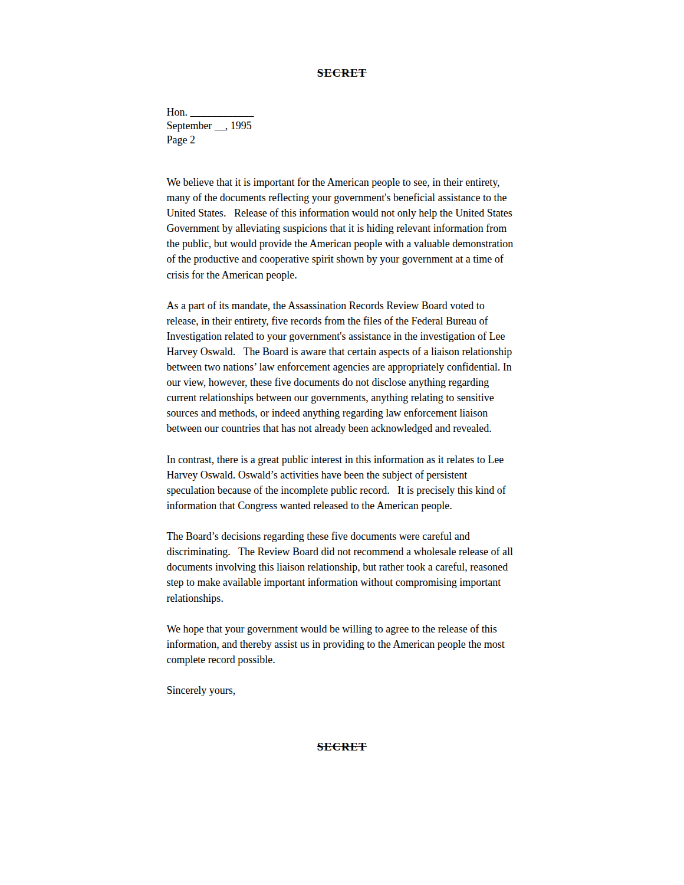SECRET
Hon. ____________
September __, 1995
Page 2
We believe that it is important for the American people to see, in their entirety, many of the documents reflecting your government's beneficial assistance to the United States. Release of this information would not only help the United States Government by alleviating suspicions that it is hiding relevant information from the public, but would provide the American people with a valuable demonstration of the productive and cooperative spirit shown by your government at a time of crisis for the American people.
As a part of its mandate, the Assassination Records Review Board voted to release, in their entirety, five records from the files of the Federal Bureau of Investigation related to your government's assistance in the investigation of Lee Harvey Oswald. The Board is aware that certain aspects of a liaison relationship between two nations’ law enforcement agencies are appropriately confidential. In our view, however, these five documents do not disclose anything regarding current relationships between our governments, anything relating to sensitive sources and methods, or indeed anything regarding law enforcement liaison between our countries that has not already been acknowledged and revealed.
In contrast, there is a great public interest in this information as it relates to Lee Harvey Oswald. Oswald’s activities have been the subject of persistent speculation because of the incomplete public record. It is precisely this kind of information that Congress wanted released to the American people.
The Board’s decisions regarding these five documents were careful and discriminating. The Review Board did not recommend a wholesale release of all documents involving this liaison relationship, but rather took a careful, reasoned step to make available important information without compromising important relationships.
We hope that your government would be willing to agree to the release of this information, and thereby assist us in providing to the American people the most complete record possible.
Sincerely yours,
SECRET